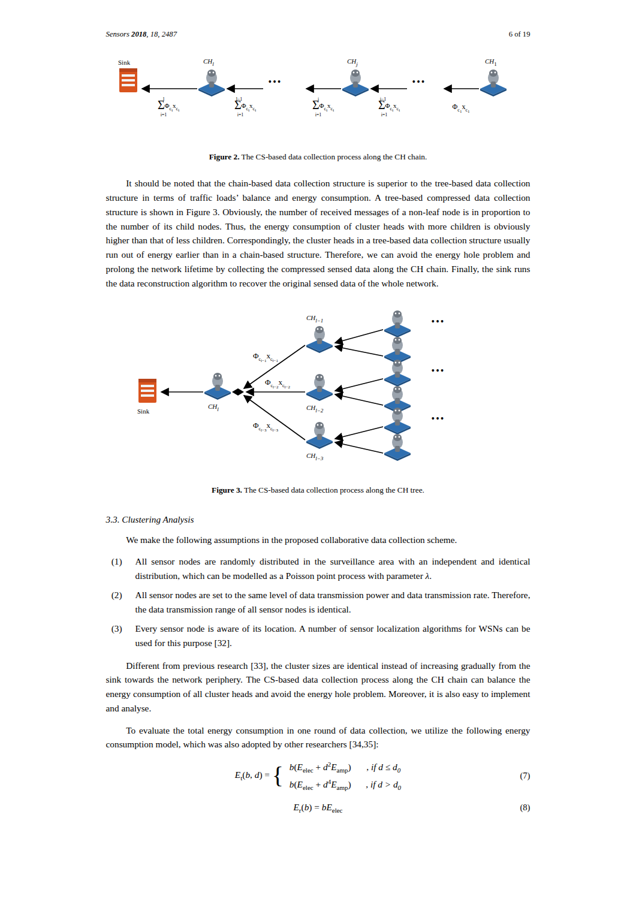Sensors 2018, 18, 2487
6 of 19
Sink CHl CHj CH1 ••• ••• ΣΦcixci l i=1 ΣΦcixci l−1 i=1 ΣΦcixci j i=1 ΣΦcixci j−1 i=1 Φc1xc1
Figure 2. The CS-based data collection process along the CH chain.
It should be noted that the chain-based data collection structure is superior to the tree-based data collection structure in terms of traffic loads’ balance and energy consumption. A tree-based compressed data collection structure is shown in Figure 3. Obviously, the number of received messages of a non-leaf node is in proportion to the number of its child nodes. Thus, the energy consumption of cluster heads with more children is obviously higher than that of less children. Correspondingly, the cluster heads in a tree-based data collection structure usually run out of energy earlier than in a chain-based structure. Therefore, we can avoid the energy hole problem and prolong the network lifetime by collecting the compressed sensed data along the CH chain. Finally, the sink runs the data reconstruction algorithm to recover the original sensed data of the whole network.
Sink CHl CHl−1 CHl−2 CHl−3 ••• ••• ••• Φcl−1xcl−1 Φcl−2xcl−2 Φcl−3xcl−3
Figure 3. The CS-based data collection process along the CH tree.
3.3. Clustering Analysis
We make the following assumptions in the proposed collaborative data collection scheme.
All sensor nodes are randomly distributed in the surveillance area with an independent and identical distribution, which can be modelled as a Poisson point process with parameter λ.
All sensor nodes are set to the same level of data transmission power and data transmission rate. Therefore, the data transmission range of all sensor nodes is identical.
Every sensor node is aware of its location. A number of sensor localization algorithms for WSNs can be used for this purpose [32].
Different from previous research [33], the cluster sizes are identical instead of increasing gradually from the sink towards the network periphery. The CS-based data collection process along the CH chain can balance the energy consumption of all cluster heads and avoid the energy hole problem. Moreover, it is also easy to implement and analyse.
To evaluate the total energy consumption in one round of data collection, we utilize the following energy consumption model, which was also adopted by other researchers [34,35]:
Et(b, d) = { b(Eelec + d2Eamp) , if d ≤ d0 b(Eelec + d4Eamp) , if d > d0
(7)
Er(b) = bEelec
(8)